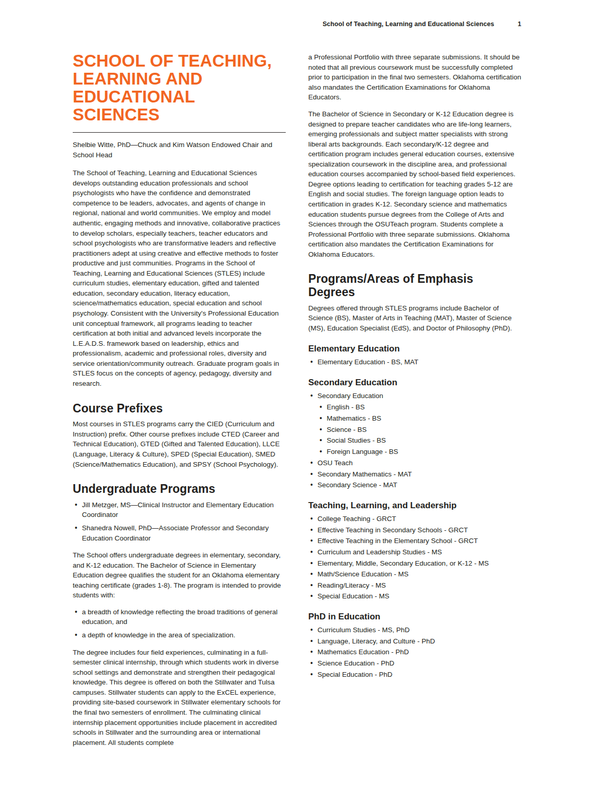School of Teaching, Learning and Educational Sciences 1
School of Teaching,
Learning and Educational
Sciences
Shelbie Witte, PhD—Chuck and Kim Watson Endowed Chair and School Head
The School of Teaching, Learning and Educational Sciences develops outstanding education professionals and school psychologists who have the confidence and demonstrated competence to be leaders, advocates, and agents of change in regional, national and world communities. We employ and model authentic, engaging methods and innovative, collaborative practices to develop scholars, especially teachers, teacher educators and school psychologists who are transformative leaders and reflective practitioners adept at using creative and effective methods to foster productive and just communities. Programs in the School of Teaching, Learning and Educational Sciences (STLES) include curriculum studies, elementary education, gifted and talented education, secondary education, literacy education, science/mathematics education, special education and school psychology. Consistent with the University's Professional Education unit conceptual framework, all programs leading to teacher certification at both initial and advanced levels incorporate the L.E.A.D.S. framework based on leadership, ethics and professionalism, academic and professional roles, diversity and service orientation/community outreach. Graduate program goals in STLES focus on the concepts of agency, pedagogy, diversity and research.
Course Prefixes
Most courses in STLES programs carry the CIED (Curriculum and Instruction) prefix. Other course prefixes include CTED (Career and Technical Education), GTED (Gifted and Talented Education), LLCE (Language, Literacy & Culture), SPED (Special Education), SMED (Science/Mathematics Education), and SPSY (School Psychology).
Undergraduate Programs
Jill Metzger, MS—Clinical Instructor and Elementary Education Coordinator
Shanedra Nowell, PhD—Associate Professor and Secondary Education Coordinator
The School offers undergraduate degrees in elementary, secondary, and K-12 education. The Bachelor of Science in Elementary Education degree qualifies the student for an Oklahoma elementary teaching certificate (grades 1-8). The program is intended to provide students with:
a breadth of knowledge reflecting the broad traditions of general education, and
a depth of knowledge in the area of specialization.
The degree includes four field experiences, culminating in a full-semester clinical internship, through which students work in diverse school settings and demonstrate and strengthen their pedagogical knowledge. This degree is offered on both the Stillwater and Tulsa campuses. Stillwater students can apply to the ExCEL experience, providing site-based coursework in Stillwater elementary schools for the final two semesters of enrollment. The culminating clinical internship placement opportunities include placement in accredited schools in Stillwater and the surrounding area or international placement. All students complete
a Professional Portfolio with three separate submissions. It should be noted that all previous coursework must be successfully completed prior to participation in the final two semesters. Oklahoma certification also mandates the Certification Examinations for Oklahoma Educators.
The Bachelor of Science in Secondary or K-12 Education degree is designed to prepare teacher candidates who are life-long learners, emerging professionals and subject matter specialists with strong liberal arts backgrounds. Each secondary/K-12 degree and certification program includes general education courses, extensive specialization coursework in the discipline area, and professional education courses accompanied by school-based field experiences. Degree options leading to certification for teaching grades 5-12 are English and social studies. The foreign language option leads to certification in grades K-12. Secondary science and mathematics education students pursue degrees from the College of Arts and Sciences through the OSUTeach program. Students complete a Professional Portfolio with three separate submissions. Oklahoma certification also mandates the Certification Examinations for Oklahoma Educators.
Programs/Areas of Emphasis Degrees
Degrees offered through STLES programs include Bachelor of Science (BS), Master of Arts in Teaching (MAT), Master of Science (MS), Education Specialist (EdS), and Doctor of Philosophy (PhD).
Elementary Education
Elementary Education - BS, MAT
Secondary Education
Secondary Education
English - BS
Mathematics - BS
Science - BS
Social Studies - BS
Foreign Language - BS
OSU Teach
Secondary Mathematics - MAT
Secondary Science - MAT
Teaching, Learning, and Leadership
College Teaching - GRCT
Effective Teaching in Secondary Schools - GRCT
Effective Teaching in the Elementary School - GRCT
Curriculum and Leadership Studies - MS
Elementary, Middle, Secondary Education, or K-12 - MS
Math/Science Education - MS
Reading/Literacy - MS
Special Education - MS
PhD in Education
Curriculum Studies - MS, PhD
Language, Literacy, and Culture - PhD
Mathematics Education - PhD
Science Education - PhD
Special Education - PhD